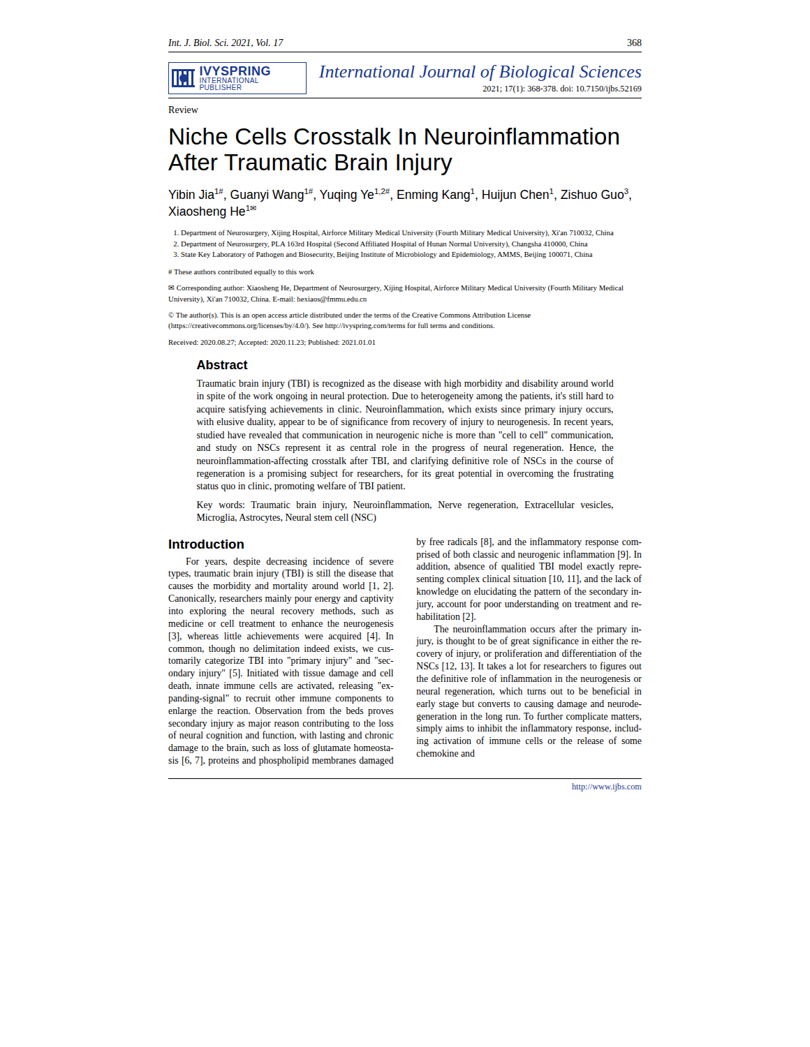Int. J. Biol. Sci. 2021, Vol. 17 368
IVYSPRING
INTERNATIONAL PUBLISHER
International Journal of Biological Sciences
2021; 17(1): 368-378. doi: 10.7150/ijbs.52169
Review
Niche Cells Crosstalk In Neuroinflammation After Traumatic Brain Injury
Yibin Jia1#, Guanyi Wang1#, Yuqing Ye1,2#, Enming Kang1, Huijun Chen1, Zishuo Guo3, Xiaosheng He1✉
Department of Neurosurgery, Xijing Hospital, Airforce Military Medical University (Fourth Military Medical University), Xi'an 710032, China
Department of Neurosurgery, PLA 163rd Hospital (Second Affiliated Hospital of Hunan Normal University), Changsha 410000, China
State Key Laboratory of Pathogen and Biosecurity, Beijing Institute of Microbiology and Epidemiology, AMMS, Beijing 100071, China
# These authors contributed equally to this work
✉ Corresponding author: Xiaosheng He, Department of Neurosurgery, Xijing Hospital, Airforce Military Medical University (Fourth Military Medical University), Xi'an 710032, China. E-mail: hexiaos@fmmu.edu.cn
© The author(s). This is an open access article distributed under the terms of the Creative Commons Attribution License (https://creativecommons.org/licenses/by/4.0/). See http://ivyspring.com/terms for full terms and conditions.
Received: 2020.08.27; Accepted: 2020.11.23; Published: 2021.01.01
Abstract
Traumatic brain injury (TBI) is recognized as the disease with high morbidity and disability around world in spite of the work ongoing in neural protection. Due to heterogeneity among the patients, it's still hard to acquire satisfying achievements in clinic. Neuroinflammation, which exists since primary injury occurs, with elusive duality, appear to be of significance from recovery of injury to neurogenesis. In recent years, studied have revealed that communication in neurogenic niche is more than "cell to cell" communication, and study on NSCs represent it as central role in the progress of neural regeneration. Hence, the neuroinflammation-affecting crosstalk after TBI, and clarifying definitive role of NSCs in the course of regeneration is a promising subject for researchers, for its great potential in overcoming the frustrating status quo in clinic, promoting welfare of TBI patient.
Key words: Traumatic brain injury, Neuroinflammation, Nerve regeneration, Extracellular vesicles, Microglia, Astrocytes, Neural stem cell (NSC)
Introduction
For years, despite decreasing incidence of severe types, traumatic brain injury (TBI) is still the disease that causes the morbidity and mortality around world [1, 2]. Canonically, researchers mainly pour energy and captivity into exploring the neural recovery methods, such as medicine or cell treatment to enhance the neurogenesis [3], whereas little achievements were acquired [4]. In common, though no delimitation indeed exists, we customarily categorize TBI into "primary injury" and "secondary injury" [5]. Initiated with tissue damage and cell death, innate immune cells are activated, releasing "expanding-signal" to recruit other immune components to enlarge the reaction. Observation from the beds proves secondary injury as major reason contributing to the loss of neural cognition and function, with lasting and chronic damage to the brain, such as loss of glutamate homeostasis [6, 7], proteins and phospholipid membranes damaged by free radicals [8], and the inflammatory response comprised of both classic and neurogenic inflammation [9]. In addition, absence of qualitied TBI model exactly representing complex clinical situation [10, 11], and the lack of knowledge on elucidating the pattern of the secondary injury, account for poor understanding on treatment and rehabilitation [2].
The neuroinflammation occurs after the primary injury, is thought to be of great significance in either the recovery of injury, or proliferation and differentiation of the NSCs [12, 13]. It takes a lot for researchers to figures out the definitive role of inflammation in the neurogenesis or neural regeneration, which turns out to be beneficial in early stage but converts to causing damage and neurodegeneration in the long run. To further complicate matters, simply aims to inhibit the inflammatory response, including activation of immune cells or the release of some chemokine and
http://www.ijbs.com